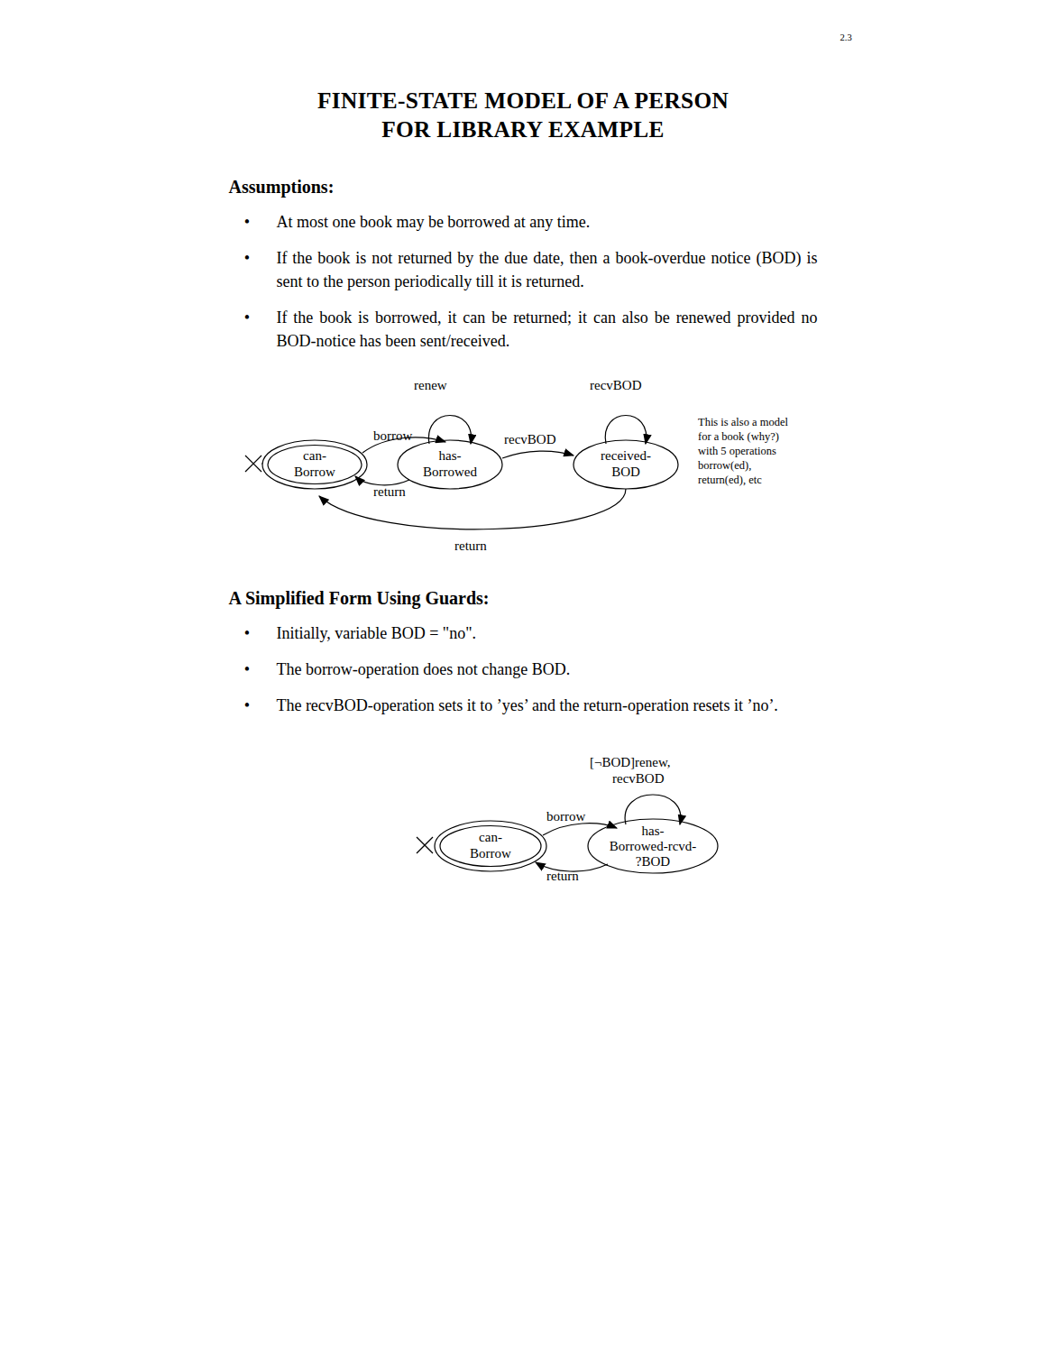2.3
FINITE-STATE MODEL OF A PERSON
FOR LIBRARY EXAMPLE
Assumptions:
At most one book may be borrowed at any time.
If the book is not returned by the due date, then a book-overdue notice (BOD) is sent to the person periodically till it is returned.
If the book is borrowed, it can be returned; it can also be renewed provided no BOD-notice has been sent/received.
renew recvBOD can- Borrow has- Borrowed received- BOD borrow return recvBOD return This is also a model for a book (why?) with 5 operations borrow(ed), return(ed), etc
A Simplified Form Using Guards:
Initially, variable BOD = "no".
The borrow-operation does not change BOD.
The recvBOD-operation sets it to ’yes’ and the return-operation resets it ’no’.
[¬BOD]renew, recvBOD can- Borrow has- Borrowed-rcvd- ?BOD borrow return